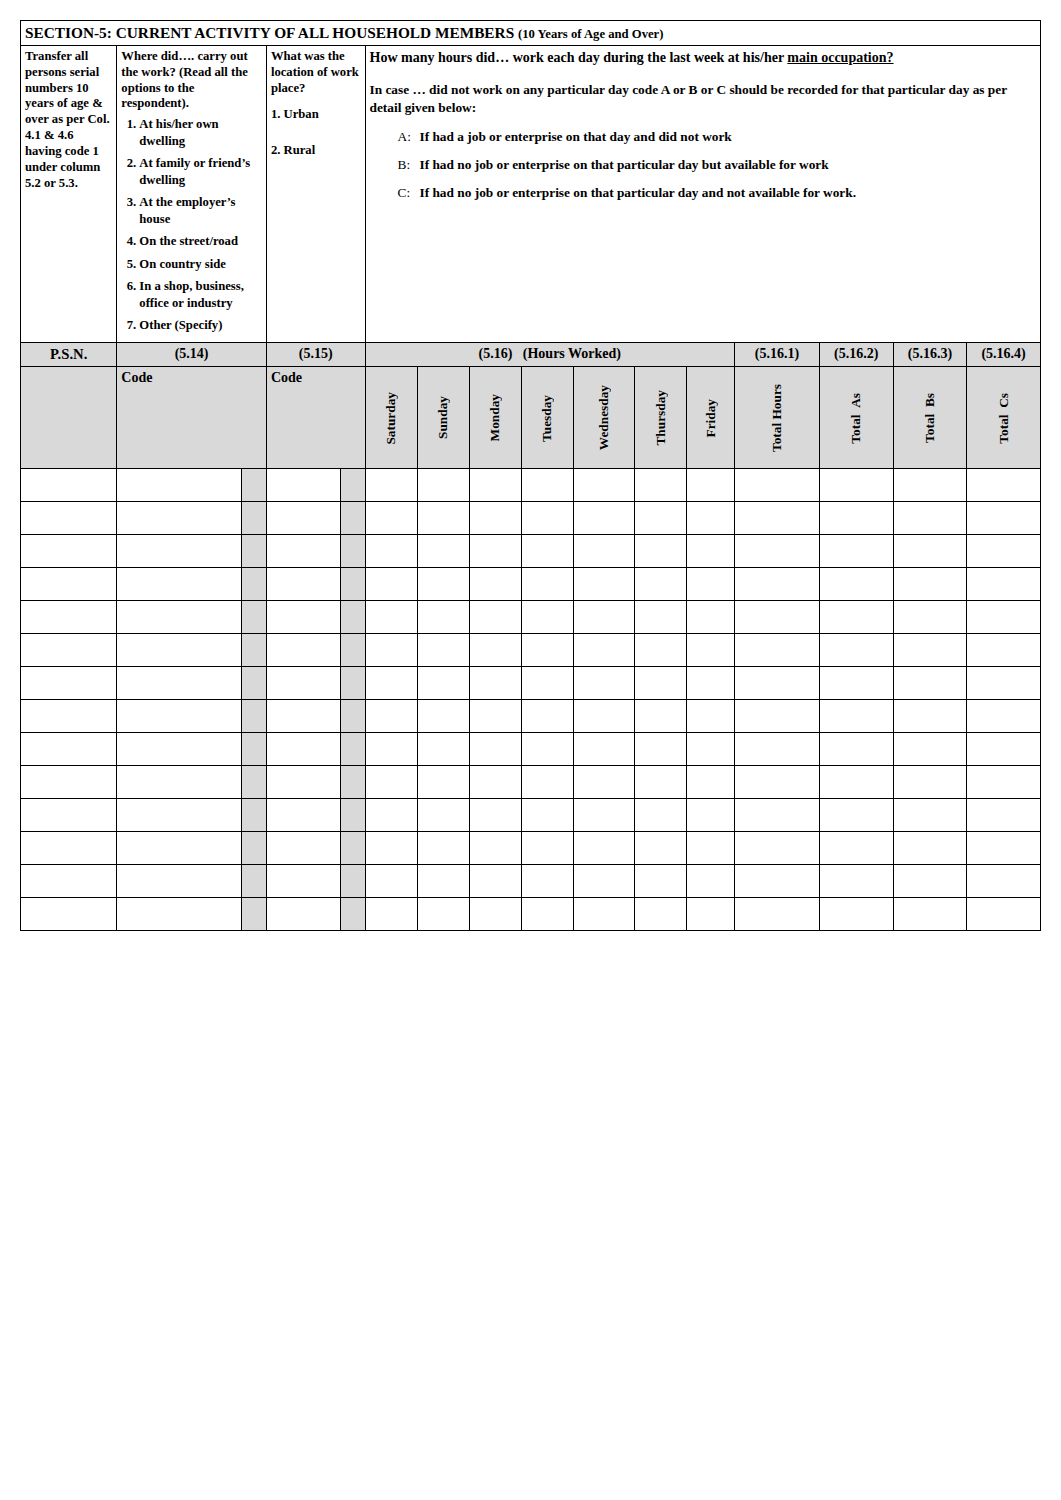| SECTION-5: CURRENT ACTIVITY OF ALL HOUSEHOLD MEMBERS (10 Years of Age and Over) |
| Transfer all persons serial numbers 10 years of age & over as per Col. 4.1 & 4.6 having code 1 under column 5.2 or 5.3. | Where did…. carry out the work? (Read all the options to the respondent). At his/her own dwelling At family or friend’s dwelling At the employer’s house On the street/road On country side In a shop, business, office or industry Other ( Specify ) | What was the location of work place? 1. Urban 2. Rural | How many hours did… work each day during the last week at his/her main occupation? In case … did not work on any particular day code A or B or C should be recorded for that particular day as per detail given below: A: If had a job or enterprise on that day and did not work B: If had no job or enterprise on that particular day but available for work C: If had no job or enterprise on that particular day and not available for work. |
| P.S.N. | (5.14) | (5.15) | (5.16) (Hours Worked) | (5.16.1) | (5.16.2) | (5.16.3) | (5.16.4) |
| | Code | Code | Saturday | Sunday | Monday | Tuesday | Wednesday | Thursday | Friday | Total Hours | Total As | Total Bs | Total Cs |